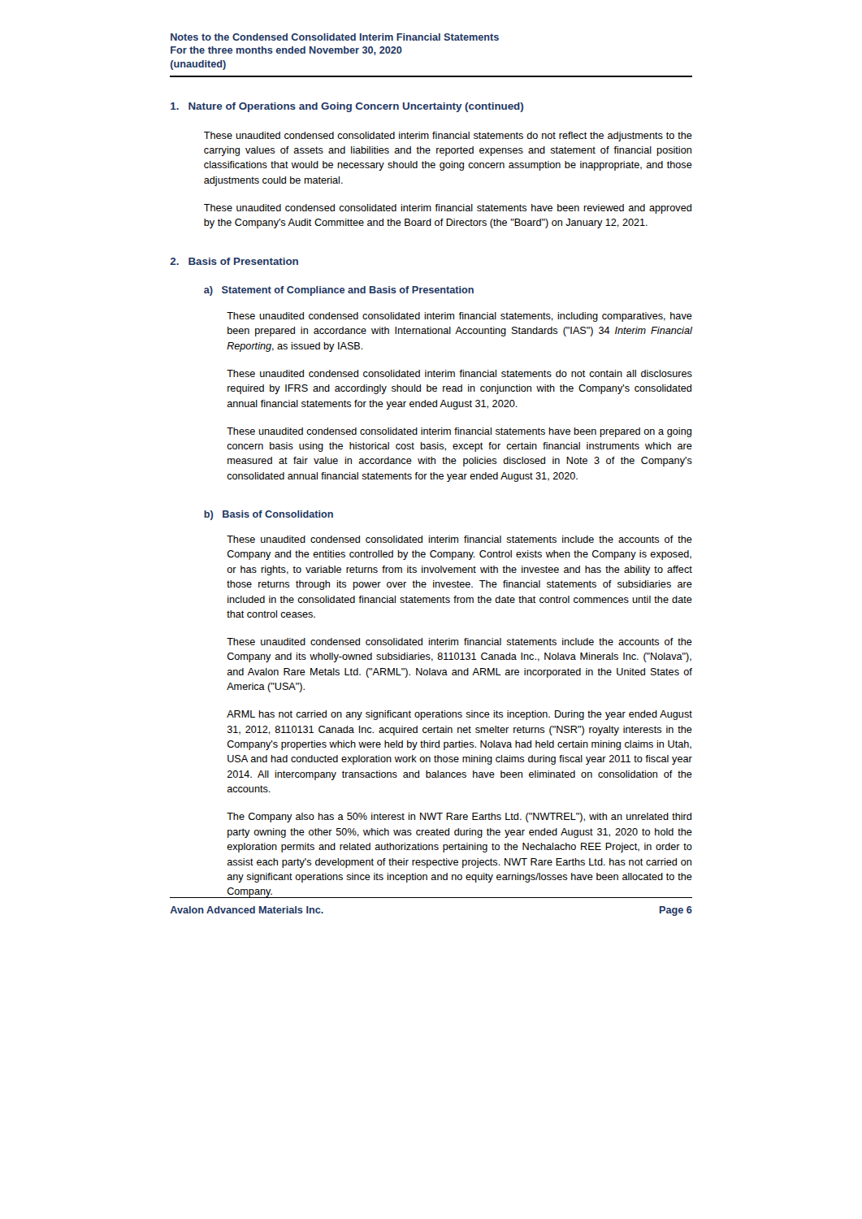Notes to the Condensed Consolidated Interim Financial Statements For the three months ended November 30, 2020 (unaudited)
1. Nature of Operations and Going Concern Uncertainty (continued)
These unaudited condensed consolidated interim financial statements do not reflect the adjustments to the carrying values of assets and liabilities and the reported expenses and statement of financial position classifications that would be necessary should the going concern assumption be inappropriate, and those adjustments could be material.
These unaudited condensed consolidated interim financial statements have been reviewed and approved by the Company's Audit Committee and the Board of Directors (the "Board") on January 12, 2021.
2. Basis of Presentation
a) Statement of Compliance and Basis of Presentation
These unaudited condensed consolidated interim financial statements, including comparatives, have been prepared in accordance with International Accounting Standards ("IAS") 34 Interim Financial Reporting, as issued by IASB.
These unaudited condensed consolidated interim financial statements do not contain all disclosures required by IFRS and accordingly should be read in conjunction with the Company's consolidated annual financial statements for the year ended August 31, 2020.
These unaudited condensed consolidated interim financial statements have been prepared on a going concern basis using the historical cost basis, except for certain financial instruments which are measured at fair value in accordance with the policies disclosed in Note 3 of the Company's consolidated annual financial statements for the year ended August 31, 2020.
b) Basis of Consolidation
These unaudited condensed consolidated interim financial statements include the accounts of the Company and the entities controlled by the Company. Control exists when the Company is exposed, or has rights, to variable returns from its involvement with the investee and has the ability to affect those returns through its power over the investee. The financial statements of subsidiaries are included in the consolidated financial statements from the date that control commences until the date that control ceases.
These unaudited condensed consolidated interim financial statements include the accounts of the Company and its wholly-owned subsidiaries, 8110131 Canada Inc., Nolava Minerals Inc. ("Nolava"), and Avalon Rare Metals Ltd. ("ARML"). Nolava and ARML are incorporated in the United States of America ("USA").
ARML has not carried on any significant operations since its inception. During the year ended August 31, 2012, 8110131 Canada Inc. acquired certain net smelter returns ("NSR") royalty interests in the Company's properties which were held by third parties. Nolava had held certain mining claims in Utah, USA and had conducted exploration work on those mining claims during fiscal year 2011 to fiscal year 2014. All intercompany transactions and balances have been eliminated on consolidation of the accounts.
The Company also has a 50% interest in NWT Rare Earths Ltd. ("NWTREL"), with an unrelated third party owning the other 50%, which was created during the year ended August 31, 2020 to hold the exploration permits and related authorizations pertaining to the Nechalacho REE Project, in order to assist each party's development of their respective projects. NWT Rare Earths Ltd. has not carried on any significant operations since its inception and no equity earnings/losses have been allocated to the Company.
Avalon Advanced Materials Inc. Page 6